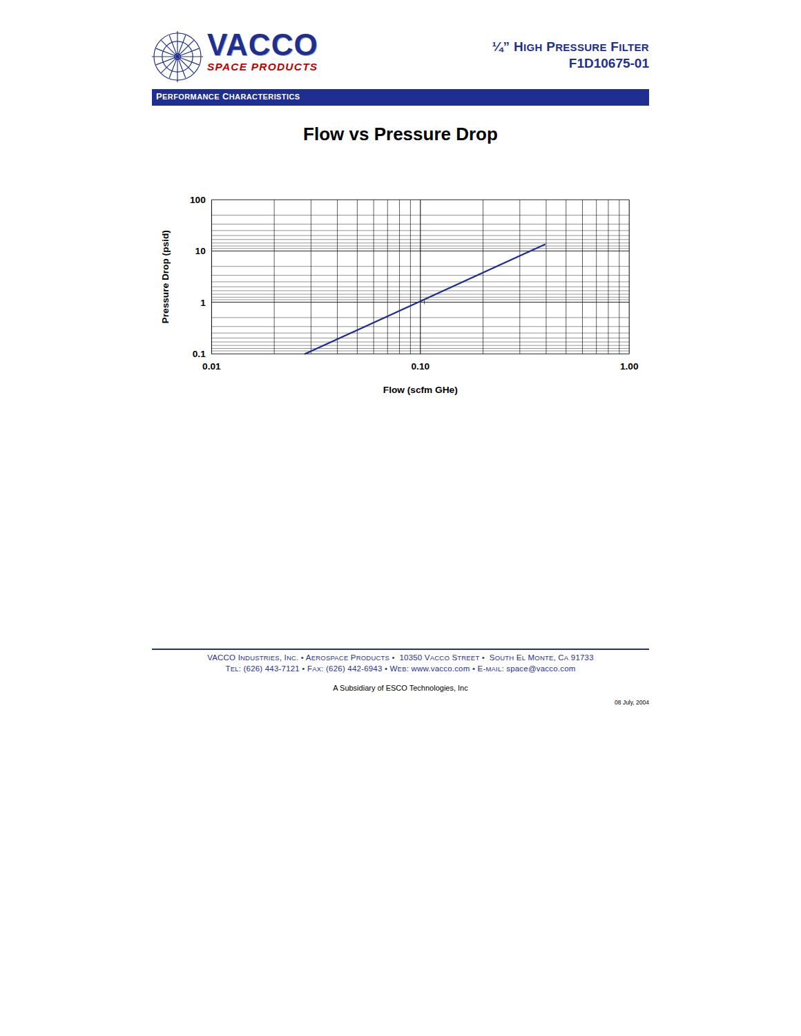VACCO
SPACE PRODUCTS
¼” HIGH PRESSURE FILTER
F1D10675-01
PERFORMANCE CHARACTERISTICS
Flow vs Pressure Drop
Pressure Drop (psid) Flow (scfm GHe) 100 10 1 0.1 0.01 0.10 1.00
VACCO INDUSTRIES, INC. • AEROSPACE PRODUCTS • 10350 VACCO STREET • SOUTH EL MONTE, CA 91733
TEL: (626) 443-7121 • FAX: (626) 442-6943 • WEB: www.vacco.com • E-MAIL: space@vacco.com
A Subsidiary of ESCO Technologies, Inc
08 July, 2004